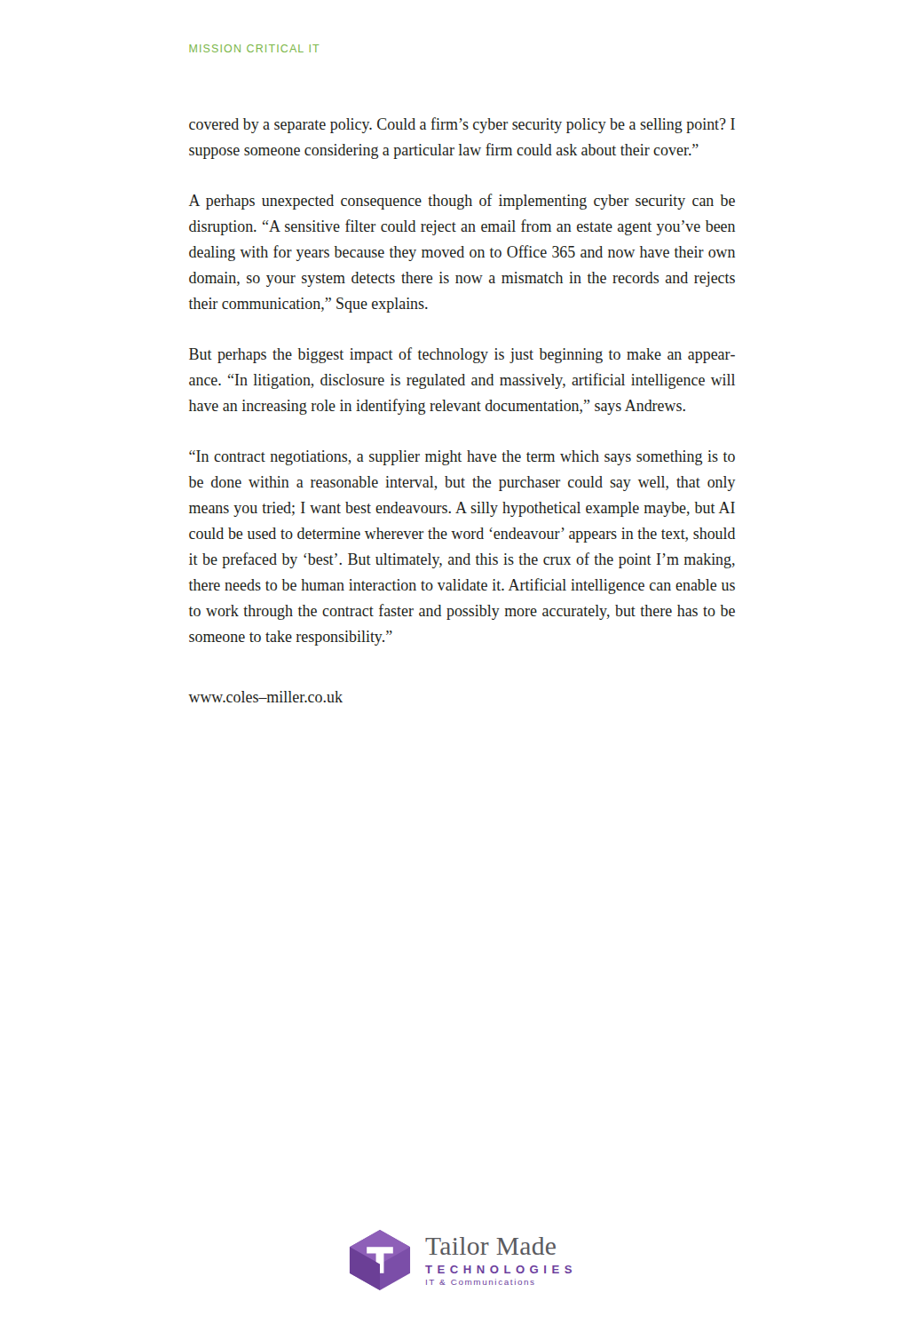Mission Critical IT
covered by a separate policy. Could a firm’s cyber security policy be a selling point? I suppose someone considering a particular law firm could ask about their cover.”
A perhaps unexpected consequence though of implementing cyber security can be disruption. “A sensitive filter could reject an email from an estate agent you’ve been dealing with for years because they moved on to Office 365 and now have their own domain, so your system detects there is now a mismatch in the records and rejects their communication,” Sque explains.
But perhaps the biggest impact of technology is just beginning to make an appearance. “In litigation, disclosure is regulated and massively, artificial intelligence will have an increasing role in identifying relevant documentation,” says Andrews.
“In contract negotiations, a supplier might have the term which says something is to be done within a reasonable interval, but the purchaser could say well, that only means you tried; I want best endeavours. A silly hypothetical example maybe, but AI could be used to determine wherever the word ‘endeavour’ appears in the text, should it be prefaced by ‘best’. But ultimately, and this is the crux of the point I’m making, there needs to be human interaction to validate it. Artificial intelligence can enable us to work through the contract faster and possibly more accurately, but there has to be someone to take responsibility.”
www.coles–miller.co.uk
Tailor Made TECHNOLOGIES IT & Communications